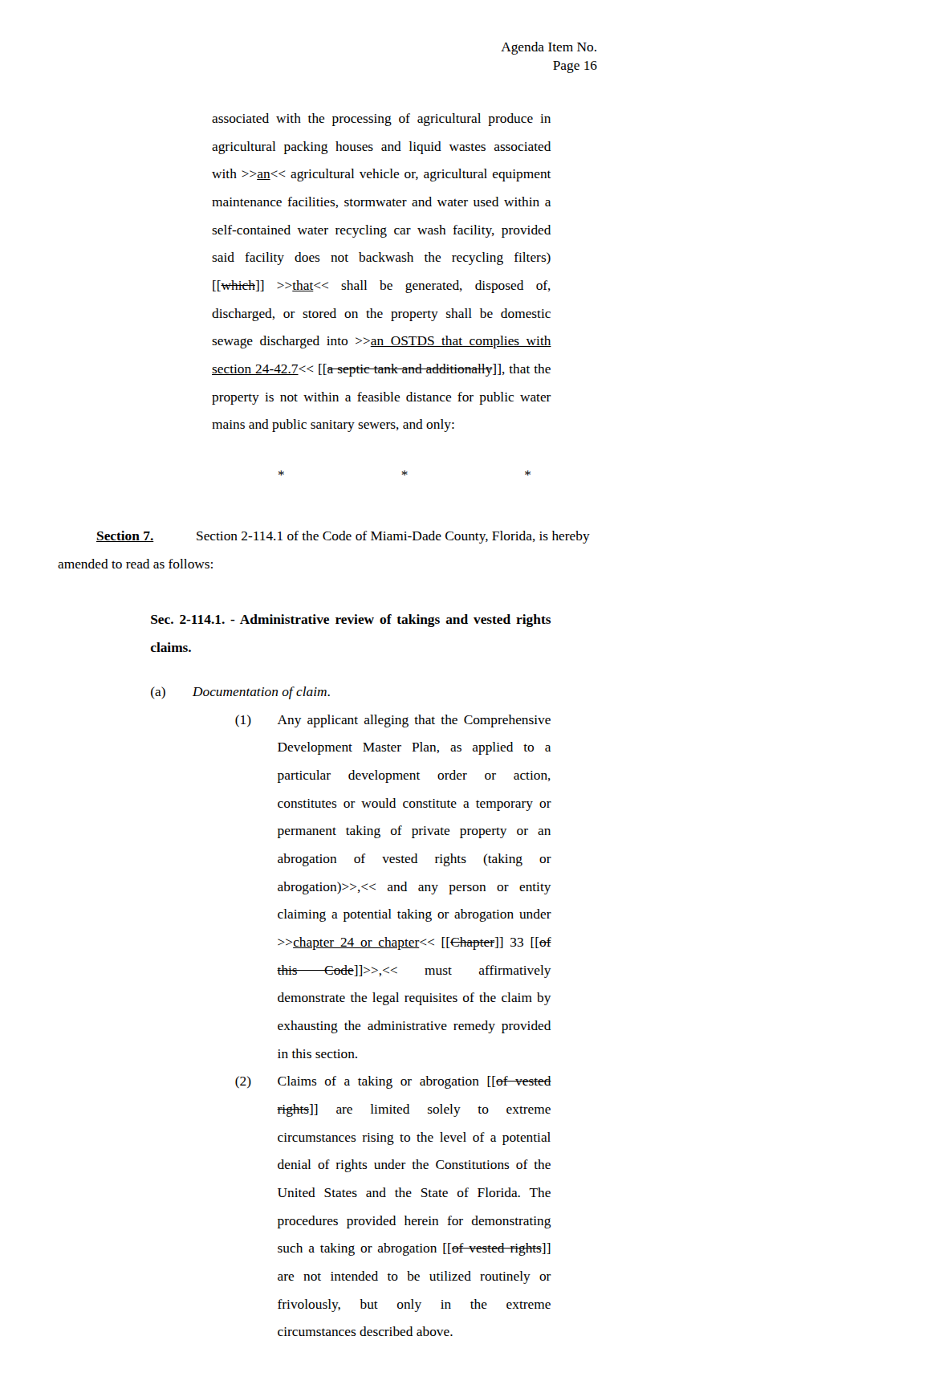Agenda Item No.
Page 16
associated with the processing of agricultural produce in agricultural packing houses and liquid wastes associated with >>an<< agricultural vehicle or, agricultural equipment maintenance facilities, stormwater and water used within a self-contained water recycling car wash facility, provided said facility does not backwash the recycling filters) [[which]] >>that<< shall be generated, disposed of, discharged, or stored on the property shall be domestic sewage discharged into >>an OSTDS that complies with section 24-42.7<< [[a septic tank and additionally]], that the property is not within a feasible distance for public water mains and public sanitary sewers, and only:
***
Section 7. Section 2-114.1 of the Code of Miami-Dade County, Florida, is hereby
amended to read as follows:
Sec. 2-114.1. - Administrative review of takings and vested rights claims.
(a)
Documentation of claim.
(1)
Any applicant alleging that the Comprehensive Development Master Plan, as applied to a particular development order or action, constitutes or would constitute a temporary or permanent taking of private property or an abrogation of vested rights (taking or abrogation)>>,<< and any person or entity claiming a potential taking or abrogation under >>chapter 24 or chapter<< [[Chapter]] 33 [[of this Code]]>>,<< must affirmatively demonstrate the legal requisites of the claim by exhausting the administrative remedy provided in this section.
(2)
Claims of a taking or abrogation [[of vested rights]] are limited solely to extreme circumstances rising to the level of a potential denial of rights under the Constitutions of the United States and the State of Florida. The procedures provided herein for demonstrating such a taking or abrogation [[of vested rights]] are not intended to be utilized routinely or frivolously, but only in the extreme circumstances described above.